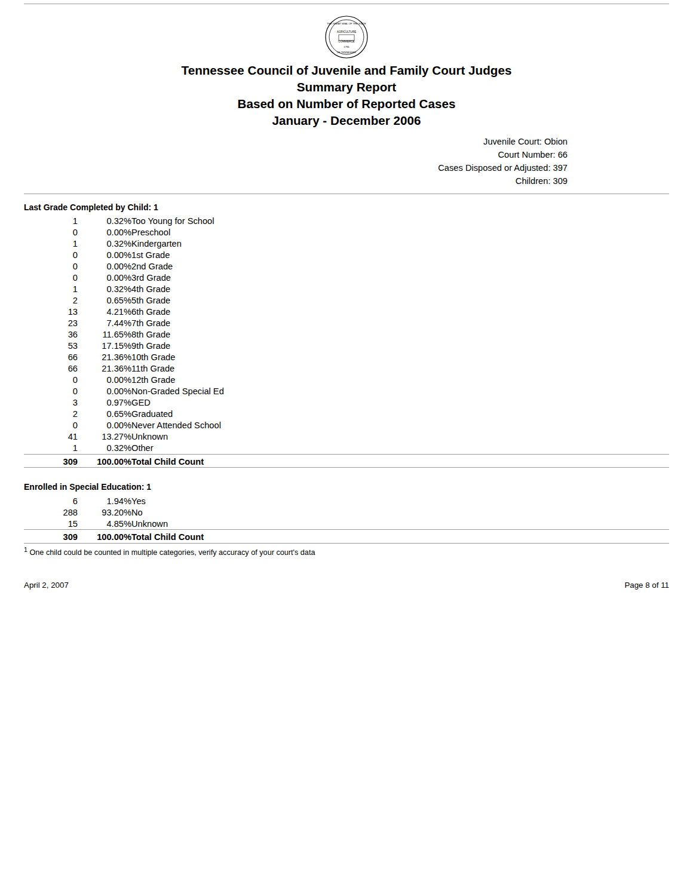THE GREAT SEAL OF THE STATE OF TENNESSEE AGRICULTURE COMMERCE 1796
Tennessee Council of Juvenile and Family Court Judges
Summary Report
Based on Number of Reported Cases
January - December 2006
Juvenile Court: Obion
Court Number: 66
Cases Disposed or Adjusted: 397
Children: 309
Last Grade Completed by Child: 1
| 1 | 0.32% | Too Young for School |
| 0 | 0.00% | Preschool |
| 1 | 0.32% | Kindergarten |
| 0 | 0.00% | 1st Grade |
| 0 | 0.00% | 2nd Grade |
| 0 | 0.00% | 3rd Grade |
| 1 | 0.32% | 4th Grade |
| 2 | 0.65% | 5th Grade |
| 13 | 4.21% | 6th Grade |
| 23 | 7.44% | 7th Grade |
| 36 | 11.65% | 8th Grade |
| 53 | 17.15% | 9th Grade |
| 66 | 21.36% | 10th Grade |
| 66 | 21.36% | 11th Grade |
| 0 | 0.00% | 12th Grade |
| 0 | 0.00% | Non-Graded Special Ed |
| 3 | 0.97% | GED |
| 2 | 0.65% | Graduated |
| 0 | 0.00% | Never Attended School |
| 41 | 13.27% | Unknown |
| 1 | 0.32% | Other |
| 309 | 100.00% | Total Child Count |
Enrolled in Special Education: 1
| 6 | 1.94% | Yes |
| 288 | 93.20% | No |
| 15 | 4.85% | Unknown |
| 309 | 100.00% | Total Child Count |
1 One child could be counted in multiple categories, verify accuracy of your court's data
April 2, 2007 Page 8 of 11